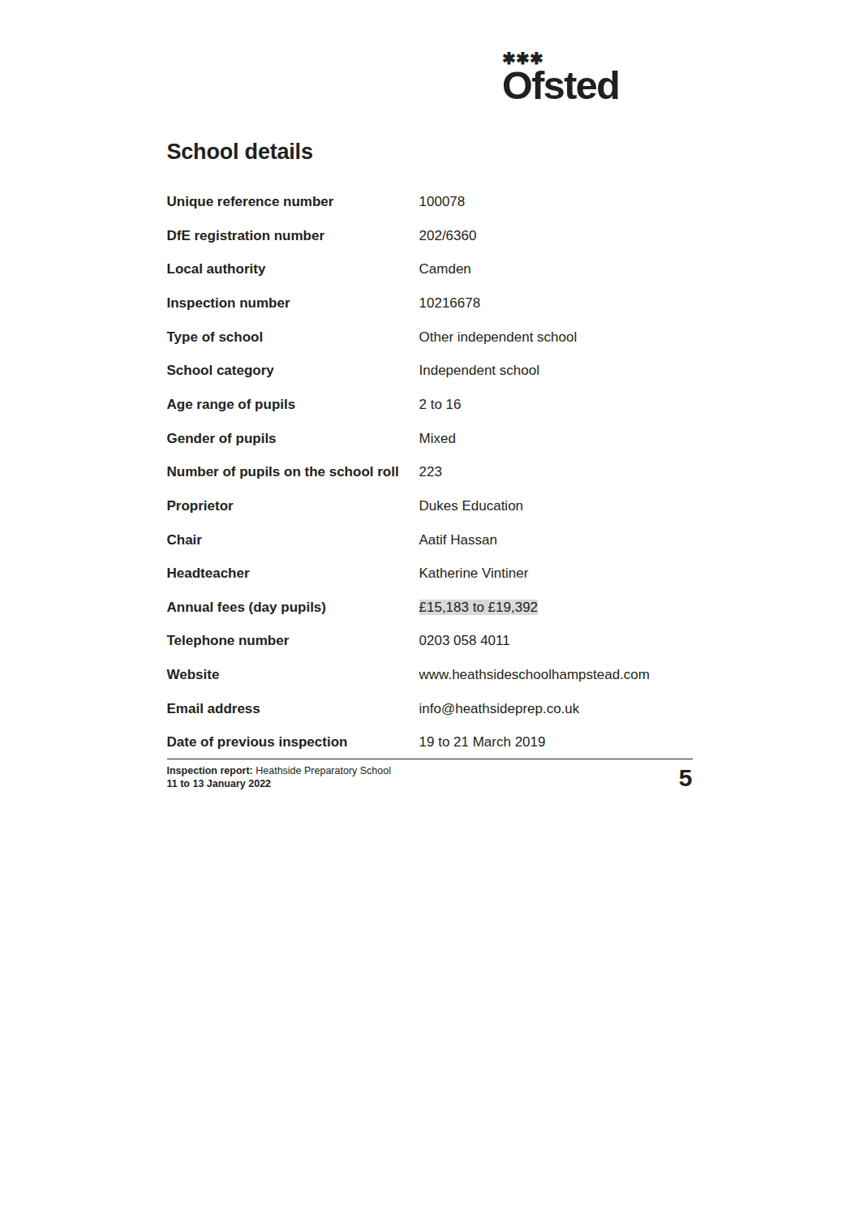School details
| Unique reference number | 100078 |
| DfE registration number | 202/6360 |
| Local authority | Camden |
| Inspection number | 10216678 |
| Type of school | Other independent school |
| School category | Independent school |
| Age range of pupils | 2 to 16 |
| Gender of pupils | Mixed |
| Number of pupils on the school roll | 223 |
| Proprietor | Dukes Education |
| Chair | Aatif Hassan |
| Headteacher | Katherine Vintiner |
| Annual fees (day pupils) | £15,183 to £19,392 |
| Telephone number | 0203 058 4011 |
| Website | www.heathsideschoolhampstead.com |
| Email address | info@heathsideprep.co.uk |
| Date of previous inspection | 19 to 21 March 2019 |
Inspection report: Heathside Preparatory School
11 to 13 January 2022
5